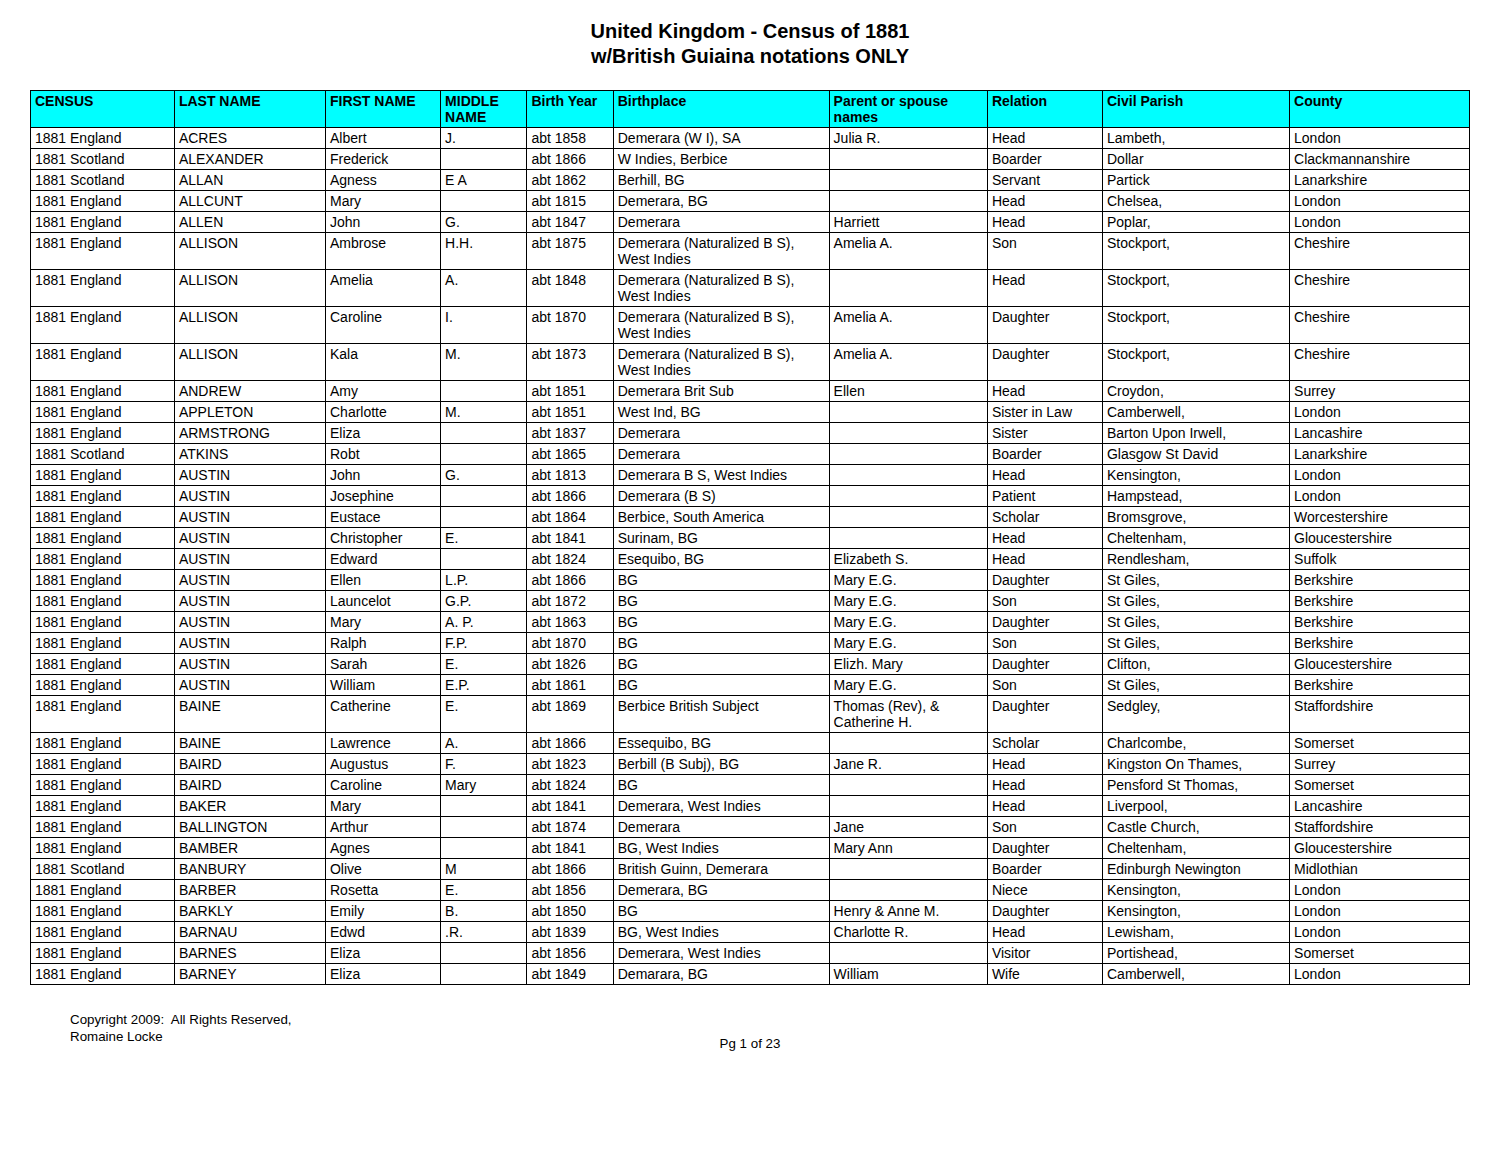United Kingdom - Census of 1881
w/British Guiaina notations ONLY
| CENSUS | LAST NAME | FIRST NAME | MIDDLE NAME | Birth Year | Birthplace | Parent or spouse names | Relation | Civil Parish | County |
| --- | --- | --- | --- | --- | --- | --- | --- | --- | --- |
| 1881 England | ACRES | Albert | J. | abt 1858 | Demerara (W I), SA | Julia R. | Head | Lambeth, | London |
| 1881 Scotland | ALEXANDER | Frederick | | abt 1866 | W Indies, Berbice | | Boarder | Dollar | Clackmannanshire |
| 1881 Scotland | ALLAN | Agness | E A | abt 1862 | Berhill, BG | | Servant | Partick | Lanarkshire |
| 1881 England | ALLCUNT | Mary | | abt 1815 | Demerara, BG | | Head | Chelsea, | London |
| 1881 England | ALLEN | John | G. | abt 1847 | Demerara | Harriett | Head | Poplar, | London |
| 1881 England | ALLISON | Ambrose | H.H. | abt 1875 | Demerara (Naturalized B S), West Indies | Amelia A. | Son | Stockport, | Cheshire |
| 1881 England | ALLISON | Amelia | A. | abt 1848 | Demerara (Naturalized B S), West Indies | | Head | Stockport, | Cheshire |
| 1881 England | ALLISON | Caroline | I. | abt 1870 | Demerara (Naturalized B S), West Indies | Amelia A. | Daughter | Stockport, | Cheshire |
| 1881 England | ALLISON | Kala | M. | abt 1873 | Demerara (Naturalized B S), West Indies | Amelia A. | Daughter | Stockport, | Cheshire |
| 1881 England | ANDREW | Amy | | abt 1851 | Demerara Brit Sub | Ellen | Head | Croydon, | Surrey |
| 1881 England | APPLETON | Charlotte | M. | abt 1851 | West Ind, BG | | Sister in Law | Camberwell, | London |
| 1881 England | ARMSTRONG | Eliza | | abt 1837 | Demerara | | Sister | Barton Upon Irwell, | Lancashire |
| 1881 Scotland | ATKINS | Robt | | abt 1865 | Demerara | | Boarder | Glasgow St David | Lanarkshire |
| 1881 England | AUSTIN | John | G. | abt 1813 | Demerara B S, West Indies | | Head | Kensington, | London |
| 1881 England | AUSTIN | Josephine | | abt 1866 | Demerara (B S) | | Patient | Hampstead, | London |
| 1881 England | AUSTIN | Eustace | | abt 1864 | Berbice, South America | | Scholar | Bromsgrove, | Worcestershire |
| 1881 England | AUSTIN | Christopher | E. | abt 1841 | Surinam, BG | | Head | Cheltenham, | Gloucestershire |
| 1881 England | AUSTIN | Edward | | abt 1824 | Esequibo, BG | Elizabeth S. | Head | Rendlesham, | Suffolk |
| 1881 England | AUSTIN | Ellen | L.P. | abt 1866 | BG | Mary E.G. | Daughter | St Giles, | Berkshire |
| 1881 England | AUSTIN | Launcelot | G.P. | abt 1872 | BG | Mary E.G. | Son | St Giles, | Berkshire |
| 1881 England | AUSTIN | Mary | A. P. | abt 1863 | BG | Mary E.G. | Daughter | St Giles, | Berkshire |
| 1881 England | AUSTIN | Ralph | F.P. | abt 1870 | BG | Mary E.G. | Son | St Giles, | Berkshire |
| 1881 England | AUSTIN | Sarah | E. | abt 1826 | BG | Elizh. Mary | Daughter | Clifton, | Gloucestershire |
| 1881 England | AUSTIN | William | E.P. | abt 1861 | BG | Mary E.G. | Son | St Giles, | Berkshire |
| 1881 England | BAINE | Catherine | E. | abt 1869 | Berbice British Subject | Thomas (Rev), & Catherine H. | Daughter | Sedgley, | Staffordshire |
| 1881 England | BAINE | Lawrence | A. | abt 1866 | Essequibo, BG | | Scholar | Charlcombe, | Somerset |
| 1881 England | BAIRD | Augustus | F. | abt 1823 | Berbill (B Subj), BG | Jane R. | Head | Kingston On Thames, | Surrey |
| 1881 England | BAIRD | Caroline | Mary | abt 1824 | BG | | Head | Pensford St Thomas, | Somerset |
| 1881 England | BAKER | Mary | | abt 1841 | Demerara, West Indies | | Head | Liverpool, | Lancashire |
| 1881 England | BALLINGTON | Arthur | | abt 1874 | Demerara | Jane | Son | Castle Church, | Staffordshire |
| 1881 England | BAMBER | Agnes | | abt 1841 | BG, West Indies | Mary Ann | Daughter | Cheltenham, | Gloucestershire |
| 1881 Scotland | BANBURY | Olive | M | abt 1866 | British Guinn, Demerara | | Boarder | Edinburgh Newington | Midlothian |
| 1881 England | BARBER | Rosetta | E. | abt 1856 | Demerara, BG | | Niece | Kensington, | London |
| 1881 England | BARKLY | Emily | B. | abt 1850 | BG | Henry & Anne M. | Daughter | Kensington, | London |
| 1881 England | BARNAU | Edwd | .R. | abt 1839 | BG, West Indies | Charlotte R. | Head | Lewisham, | London |
| 1881 England | BARNES | Eliza | | abt 1856 | Demerara, West Indies | | Visitor | Portishead, | Somerset |
| 1881 England | BARNEY | Eliza | | abt 1849 | Demarara, BG | William | Wife | Camberwell, | London |
Copyright 2009: All Rights Reserved,
Romaine Locke
Pg 1 of 23